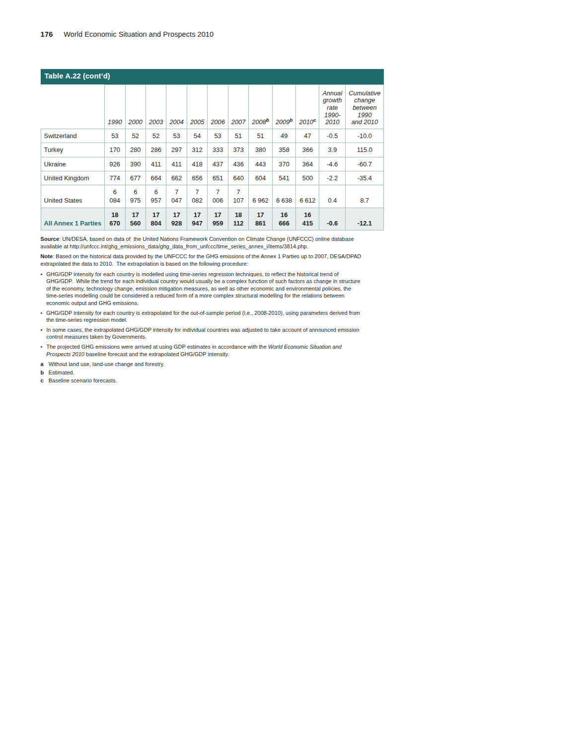176 World Economic Situation and Prospects 2010
Table A.22 (cont’d)
| | 1990 | 2000 | 2003 | 2004 | 2005 | 2006 | 2007 | 2008 b | 2009 b | 2010 c | Annual growth rate 1990-2010 | Cumulative change between 1990 and 2010 |
| --- | --- | --- | --- | --- | --- | --- | --- | --- | --- | --- | --- | --- |
| Switzerland | 53 | 52 | 52 | 53 | 54 | 53 | 51 | 51 | 49 | 47 | -0.5 | -10.0 |
| Turkey | 170 | 280 | 286 | 297 | 312 | 333 | 373 | 380 | 358 | 366 | 3.9 | 115.0 |
| Ukraine | 926 | 390 | 411 | 411 | 418 | 437 | 436 | 443 | 370 | 364 | -4.6 | -60.7 |
| United Kingdom | 774 | 677 | 664 | 662 | 656 | 651 | 640 | 604 | 541 | 500 | -2.2 | -35.4 |
| United States | 6 084 | 6 975 | 6 957 | 7 047 | 7 082 | 7 006 | 7 107 | 6 962 | 6 638 | 6 612 | 0.4 | 8.7 |
| All Annex 1 Parties | 18 670 | 17 560 | 17 804 | 17 928 | 17 947 | 17 959 | 18 112 | 17 861 | 16 666 | 16 415 | -0.6 | -12.1 |
Source: UN/DESA, based on data of the United Nations Framework Convention on Climate Change (UNFCCC) online database available at http://unfccc.int/ghg_emissions_data/ghg_data_from_unfccc/time_series_annex_i/items/3814.php.
Note: Based on the historical data provided by the UNFCCC for the GHG emissions of the Annex 1 Parties up to 2007, DESA/DPAD extrapolated the data to 2010. The extrapolation is based on the following procedure:
GHG/GDP intensity for each country is modelled using time-series regression techniques, to reflect the historical trend of GHG/GDP. While the trend for each individual country would usually be a complex function of such factors as change in structure of the economy, technology change, emission mitigation measures, as well as other economic and environmental policies, the time-series modelling could be considered a reduced form of a more complex structural modelling for the relations between economic output and GHG emissions.
GHG/GDP intensity for each country is extrapolated for the out-of-sample period (i.e., 2008-2010), using parameters derived from the time-series regression model.
In some cases, the extrapolated GHG/GDP intensity for individual countries was adjusted to take account of announced emission control measures taken by Governments.
The projected GHG emissions were arrived at using GDP estimates in accordance with the World Economic Situation and Prospects 2010 baseline forecast and the extrapolated GHG/GDP intensity.
aWithout land use, land-use change and forestry.
bEstimated.
cBaseline scenario forecasts.